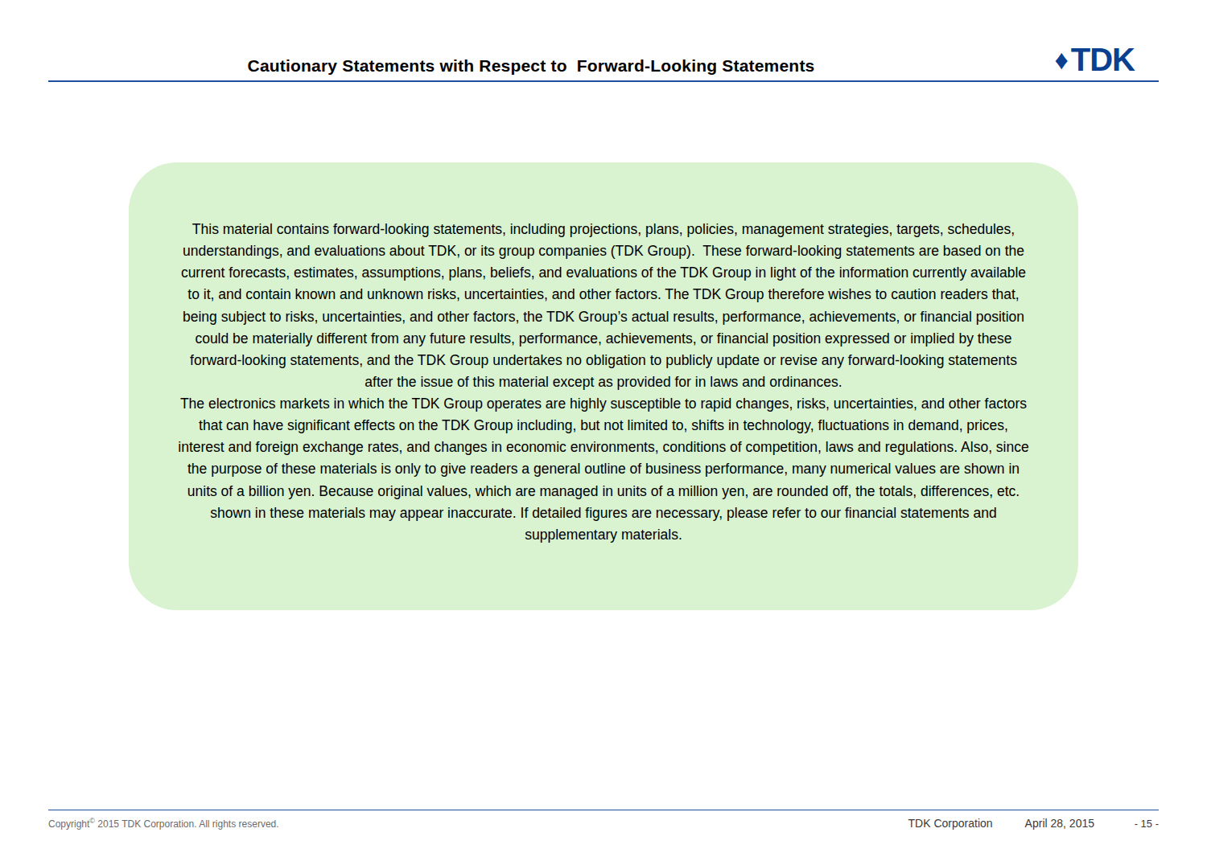♦TDK
Cautionary Statements with Respect to Forward-Looking Statements
This material contains forward-looking statements, including projections, plans, policies, management strategies, targets, schedules, understandings, and evaluations about TDK, or its group companies (TDK Group). These forward-looking statements are based on the current forecasts, estimates, assumptions, plans, beliefs, and evaluations of the TDK Group in light of the information currently available to it, and contain known and unknown risks, uncertainties, and other factors. The TDK Group therefore wishes to caution readers that, being subject to risks, uncertainties, and other factors, the TDK Group’s actual results, performance, achievements, or financial position could be materially different from any future results, performance, achievements, or financial position expressed or implied by these forward-looking statements, and the TDK Group undertakes no obligation to publicly update or revise any forward-looking statements after the issue of this material except as provided for in laws and ordinances.
The electronics markets in which the TDK Group operates are highly susceptible to rapid changes, risks, uncertainties, and other factors that can have significant effects on the TDK Group including, but not limited to, shifts in technology, fluctuations in demand, prices, interest and foreign exchange rates, and changes in economic environments, conditions of competition, laws and regulations. Also, since the purpose of these materials is only to give readers a general outline of business performance, many numerical values are shown in units of a billion yen. Because original values, which are managed in units of a million yen, are rounded off, the totals, differences, etc. shown in these materials may appear inaccurate. If detailed figures are necessary, please refer to our financial statements and supplementary materials.
Copyright© 2015 TDK Corporation. All rights reserved.
TDK Corporation
April 28, 2015
- 15 -